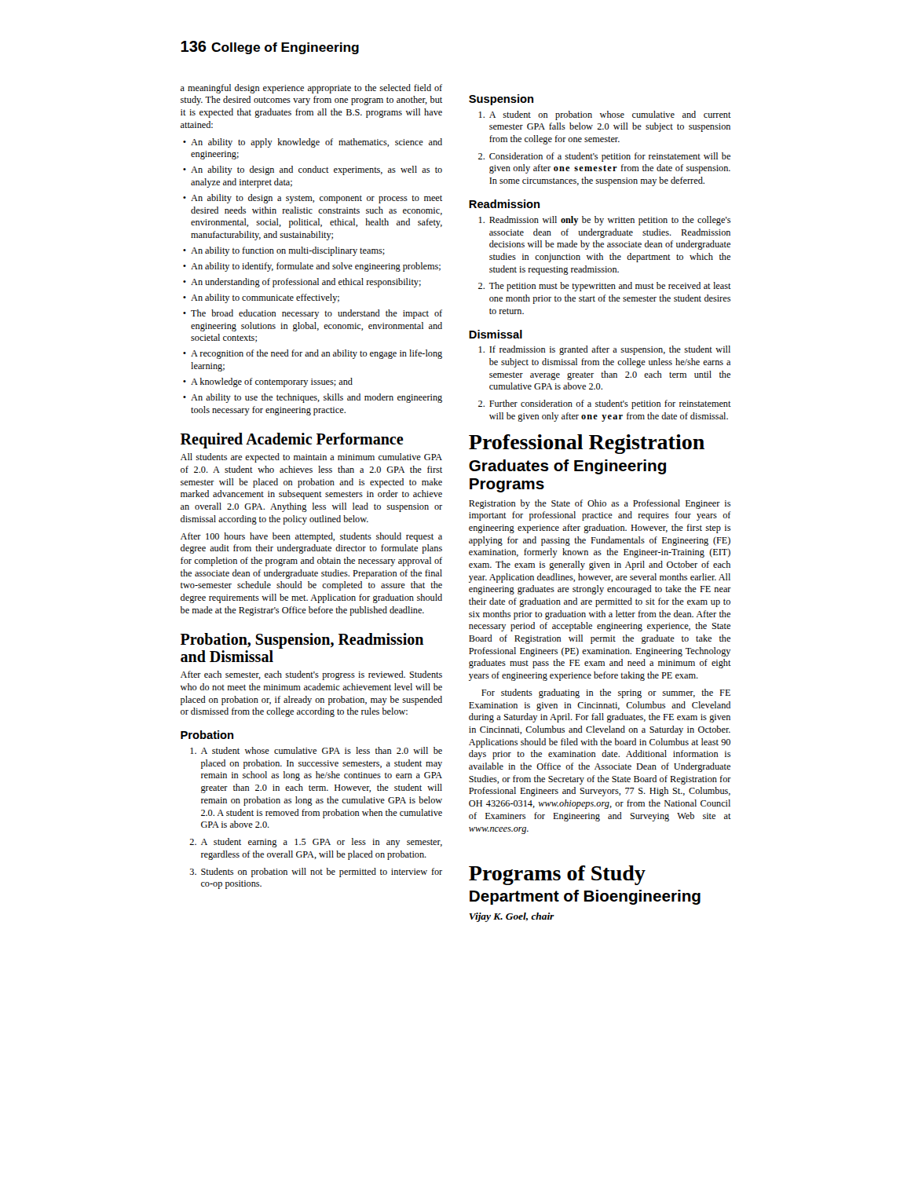136 College of Engineering
a meaningful design experience appropriate to the selected field of study. The desired outcomes vary from one program to another, but it is expected that graduates from all the B.S. programs will have attained:
An ability to apply knowledge of mathematics, science and engineering;
An ability to design and conduct experiments, as well as to analyze and interpret data;
An ability to design a system, component or process to meet desired needs within realistic constraints such as economic, environmental, social, political, ethical, health and safety, manufacturability, and sustainability;
An ability to function on multi-disciplinary teams;
An ability to identify, formulate and solve engineering problems;
An understanding of professional and ethical responsibility;
An ability to communicate effectively;
The broad education necessary to understand the impact of engineering solutions in global, economic, environmental and societal contexts;
A recognition of the need for and an ability to engage in life-long learning;
A knowledge of contemporary issues; and
An ability to use the techniques, skills and modern engineering tools necessary for engineering practice.
Required Academic Performance
All students are expected to maintain a minimum cumulative GPA of 2.0. A student who achieves less than a 2.0 GPA the first semester will be placed on probation and is expected to make marked advancement in subsequent semesters in order to achieve an overall 2.0 GPA. Anything less will lead to suspension or dismissal according to the policy outlined below.
After 100 hours have been attempted, students should request a degree audit from their undergraduate director to formulate plans for completion of the program and obtain the necessary approval of the associate dean of undergraduate studies. Preparation of the final two-semester schedule should be completed to assure that the degree requirements will be met. Application for graduation should be made at the Registrar's Office before the published deadline.
Probation, Suspension, Readmission and Dismissal
After each semester, each student's progress is reviewed. Students who do not meet the minimum academic achievement level will be placed on probation or, if already on probation, may be suspended or dismissed from the college according to the rules below:
Probation
A student whose cumulative GPA is less than 2.0 will be placed on probation. In successive semesters, a student may remain in school as long as he/she continues to earn a GPA greater than 2.0 in each term. However, the student will remain on probation as long as the cumulative GPA is below 2.0. A student is removed from probation when the cumulative GPA is above 2.0.
A student earning a 1.5 GPA or less in any semester, regardless of the overall GPA, will be placed on probation.
Students on probation will not be permitted to interview for co-op positions.
Suspension
A student on probation whose cumulative and current semester GPA falls below 2.0 will be subject to suspension from the college for one semester.
Consideration of a student's petition for reinstatement will be given only after one semester from the date of suspension. In some circumstances, the suspension may be deferred.
Readmission
Readmission will only be by written petition to the college's associate dean of undergraduate studies. Readmission decisions will be made by the associate dean of undergraduate studies in conjunction with the department to which the student is requesting readmission.
The petition must be typewritten and must be received at least one month prior to the start of the semester the student desires to return.
Dismissal
If readmission is granted after a suspension, the student will be subject to dismissal from the college unless he/she earns a semester average greater than 2.0 each term until the cumulative GPA is above 2.0.
Further consideration of a student's petition for reinstatement will be given only after one year from the date of dismissal.
Professional Registration
Graduates of Engineering Programs
Registration by the State of Ohio as a Professional Engineer is important for professional practice and requires four years of engineering experience after graduation. However, the first step is applying for and passing the Fundamentals of Engineering (FE) examination, formerly known as the Engineer-in-Training (EIT) exam. The exam is generally given in April and October of each year. Application deadlines, however, are several months earlier. All engineering graduates are strongly encouraged to take the FE near their date of graduation and are permitted to sit for the exam up to six months prior to graduation with a letter from the dean. After the necessary period of acceptable engineering experience, the State Board of Registration will permit the graduate to take the Professional Engineers (PE) examination. Engineering Technology graduates must pass the FE exam and need a minimum of eight years of engineering experience before taking the PE exam.
For students graduating in the spring or summer, the FE Examination is given in Cincinnati, Columbus and Cleveland during a Saturday in April. For fall graduates, the FE exam is given in Cincinnati, Columbus and Cleveland on a Saturday in October. Applications should be filed with the board in Columbus at least 90 days prior to the examination date. Additional information is available in the Office of the Associate Dean of Undergraduate Studies, or from the Secretary of the State Board of Registration for Professional Engineers and Surveyors, 77 S. High St., Columbus, OH 43266-0314, www.ohiopeps.org, or from the National Council of Examiners for Engineering and Surveying Web site at www.ncees.org.
Programs of Study
Department of Bioengineering
Vijay K. Goel, chair